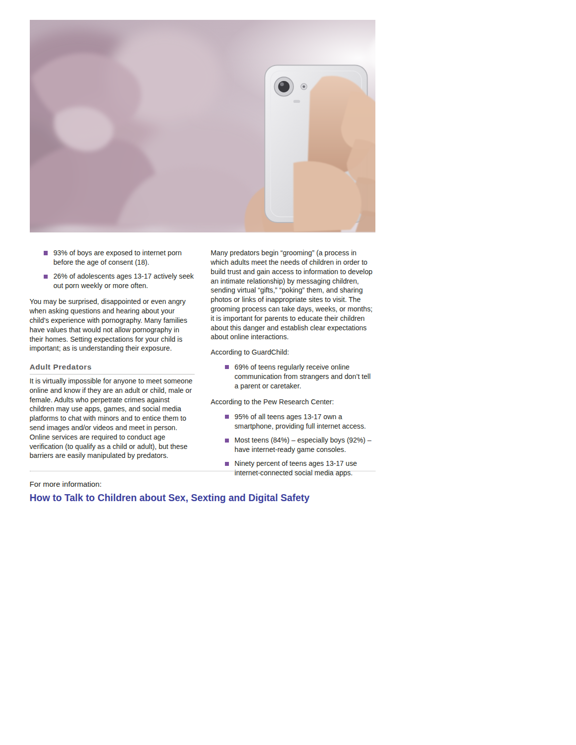93% of boys are exposed to internet porn before the age of consent (18).
26% of adolescents ages 13-17 actively seek out porn weekly or more often.
You may be surprised, disappointed or even angry when asking questions and hearing about your child’s experience with pornography. Many families have values that would not allow pornography in their homes. Setting expectations for your child is important; as is understanding their exposure.
Adult Predators
It is virtually impossible for anyone to meet someone online and know if they are an adult or child, male or female. Adults who perpetrate crimes against children may use apps, games, and social media platforms to chat with minors and to entice them to send images and/or videos and meet in person. Online services are required to conduct age verification (to qualify as a child or adult), but these barriers are easily manipulated by predators.
Many predators begin “grooming” (a process in which adults meet the needs of children in order to build trust and gain access to information to develop an intimate relationship) by messaging children, sending virtual “gifts,” “poking” them, and sharing photos or links of inappropriate sites to visit. The grooming process can take days, weeks, or months; it is important for parents to educate their children about this danger and establish clear expectations about online interactions.
According to GuardChild:
69% of teens regularly receive online communication from strangers and don’t tell a parent or caretaker.
According to the Pew Research Center:
95% of all teens ages 13-17 own a smartphone, providing full internet access.
Most teens (84%) – especially boys (92%) – have internet-ready game consoles.
Ninety percent of teens ages 13-17 use internet-connected social media apps.
For more information:
How to Talk to Children about Sex, Sexting and Digital Safety